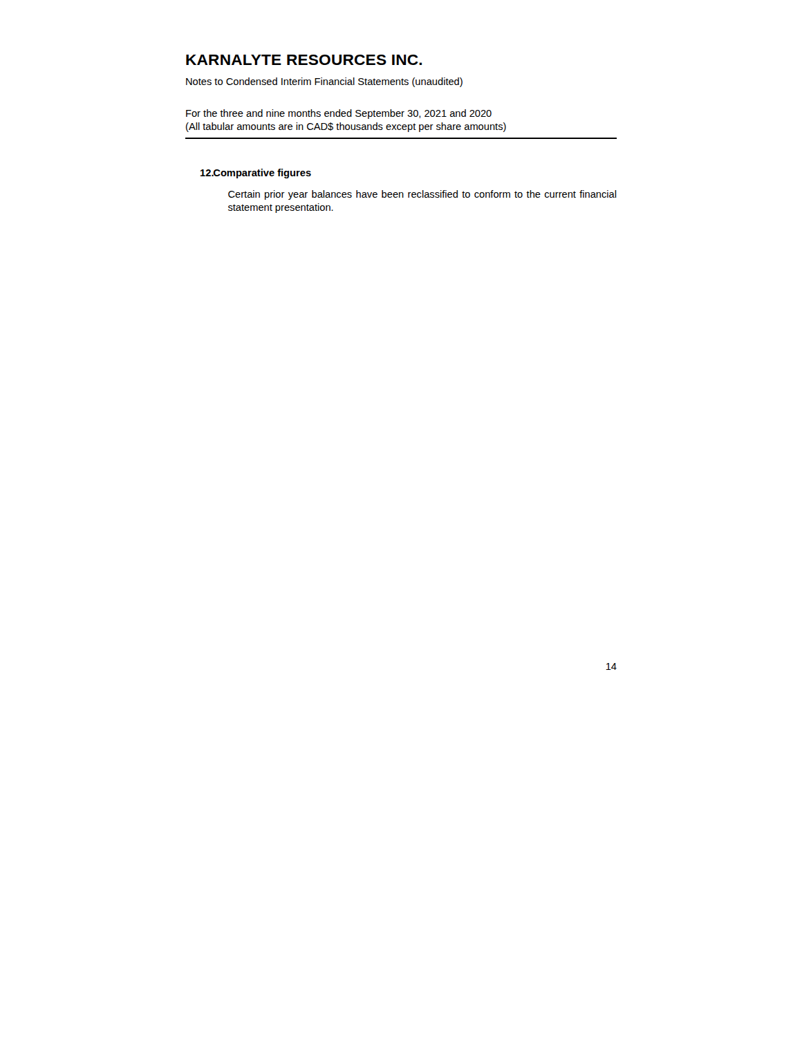KARNALYTE RESOURCES INC.
Notes to Condensed Interim Financial Statements (unaudited)
For the three and nine months ended September 30, 2021 and 2020
(All tabular amounts are in CAD$ thousands except per share amounts)
12.
Comparative figures
Certain prior year balances have been reclassified to conform to the current financial statement presentation.
14